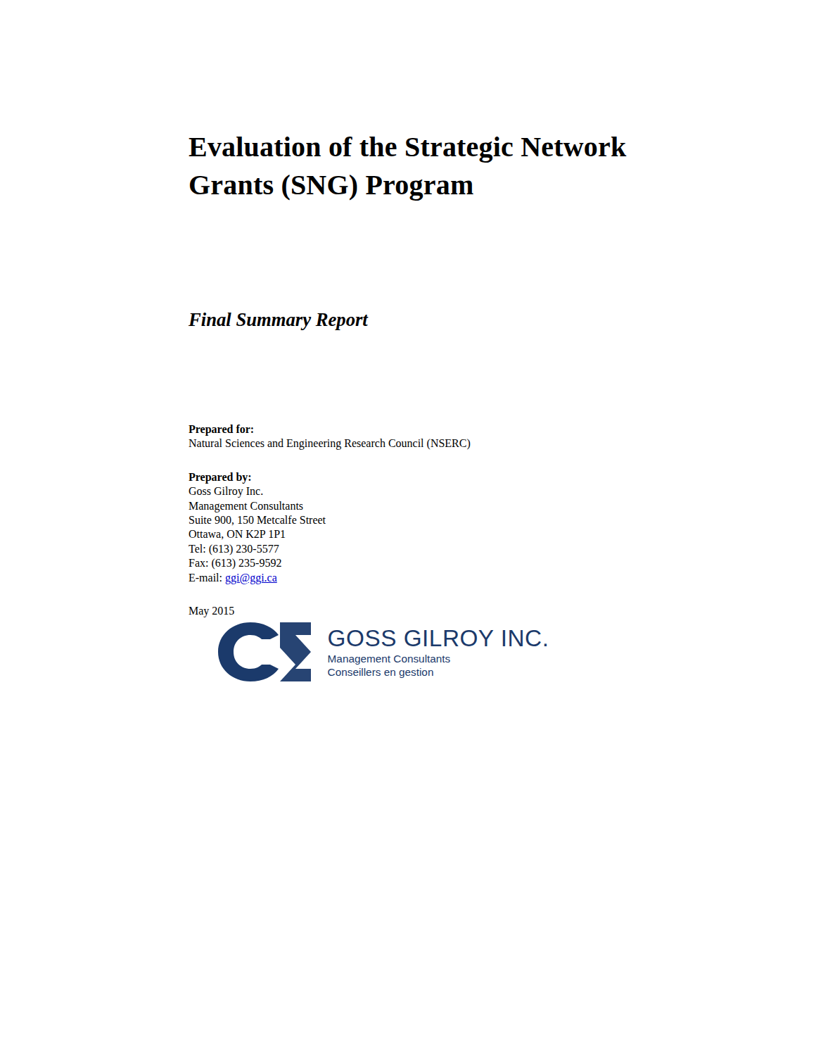Evaluation of the Strategic Network Grants (SNG) Program
Final Summary Report
Prepared for:
Natural Sciences and Engineering Research Council (NSERC)
Prepared by:
Goss Gilroy Inc.
Management Consultants
Suite 900, 150 Metcalfe Street
Ottawa, ON K2P 1P1
Tel: (613) 230-5577
Fax: (613) 235-9592
E-mail: ggi@ggi.ca
May 2015
GOSS GILROY INC.
Management Consultants
Conseillers en gestion